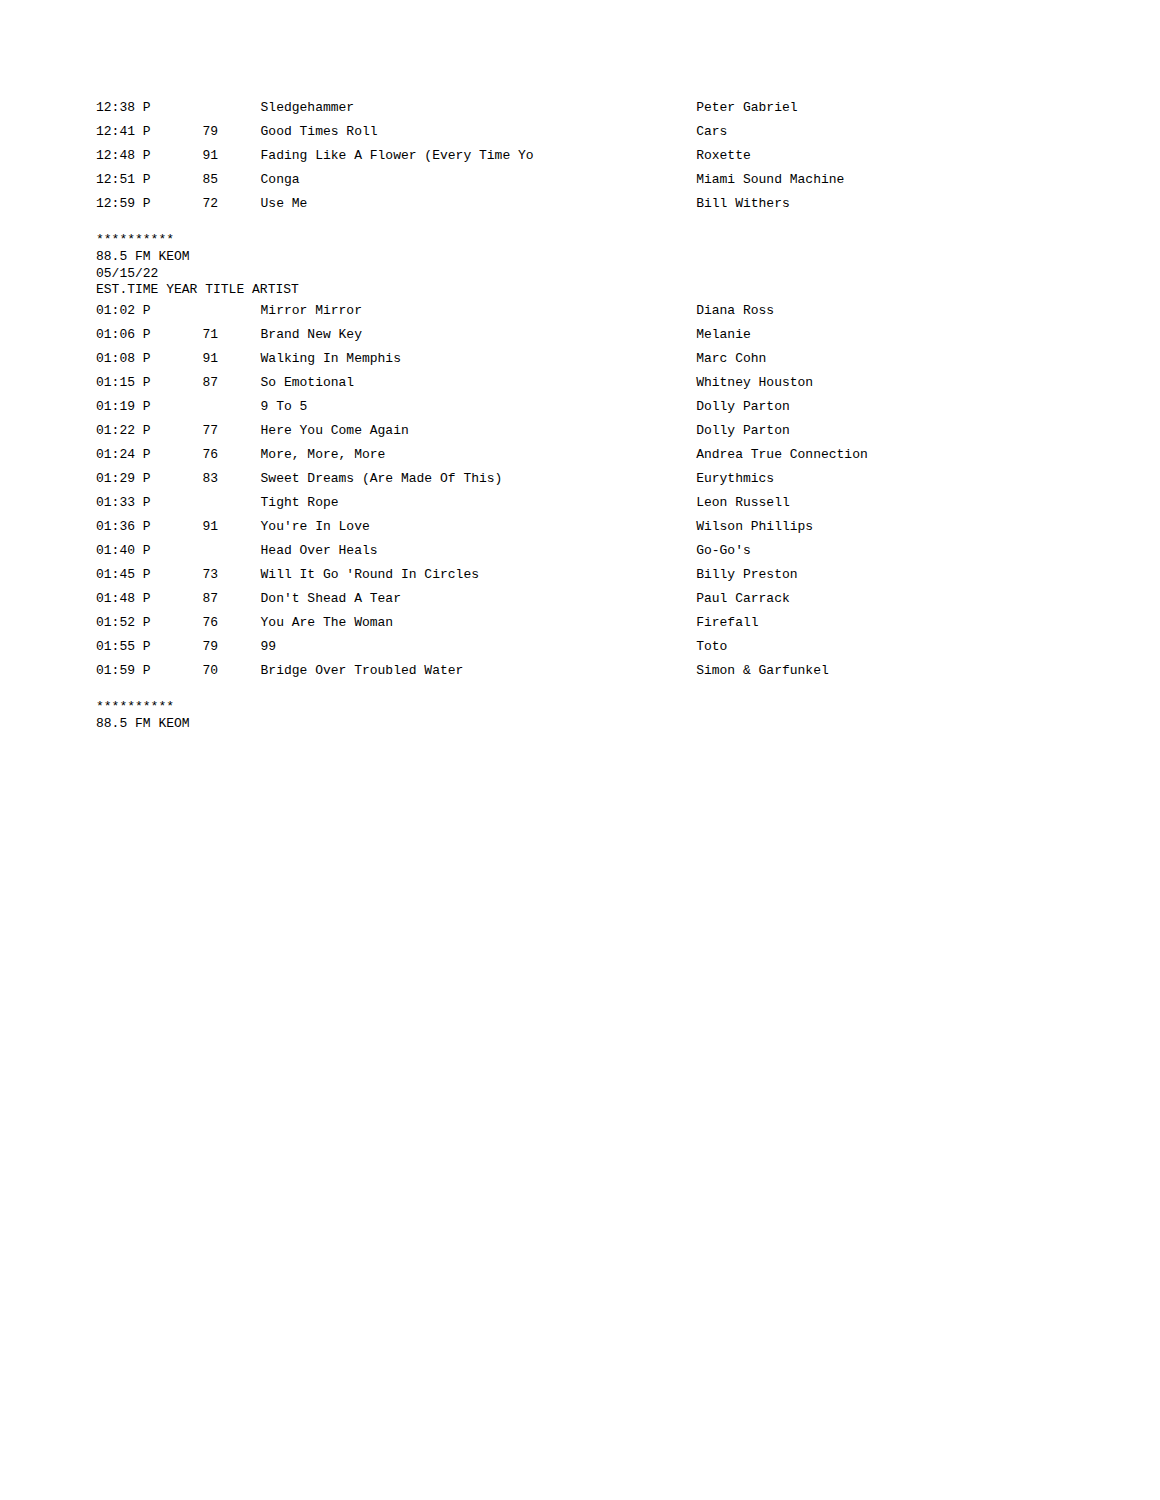| 12:38 P | | Sledgehammer | Peter Gabriel |
| 12:41 P | 79 | Good Times Roll | Cars |
| 12:48 P | 91 | Fading Like A Flower (Every Time Yo | Roxette |
| 12:51 P | 85 | Conga | Miami Sound Machine |
| 12:59 P | 72 | Use Me | Bill Withers |
**********
88.5 FM KEOM
05/15/22
EST.TIME YEAR TITLE ARTIST
| 01:02 P | | Mirror Mirror | Diana Ross |
| 01:06 P | 71 | Brand New Key | Melanie |
| 01:08 P | 91 | Walking In Memphis | Marc Cohn |
| 01:15 P | 87 | So Emotional | Whitney Houston |
| 01:19 P | | 9 To 5 | Dolly Parton |
| 01:22 P | 77 | Here You Come Again | Dolly Parton |
| 01:24 P | 76 | More, More, More | Andrea True Connection |
| 01:29 P | 83 | Sweet Dreams (Are Made Of This) | Eurythmics |
| 01:33 P | | Tight Rope | Leon Russell |
| 01:36 P | 91 | You're In Love | Wilson Phillips |
| 01:40 P | | Head Over Heals | Go-Go's |
| 01:45 P | 73 | Will It Go 'Round In Circles | Billy Preston |
| 01:48 P | 87 | Don't Shead A Tear | Paul Carrack |
| 01:52 P | 76 | You Are The Woman | Firefall |
| 01:55 P | 79 | 99 | Toto |
| 01:59 P | 70 | Bridge Over Troubled Water | Simon & Garfunkel |
**********
88.5 FM KEOM